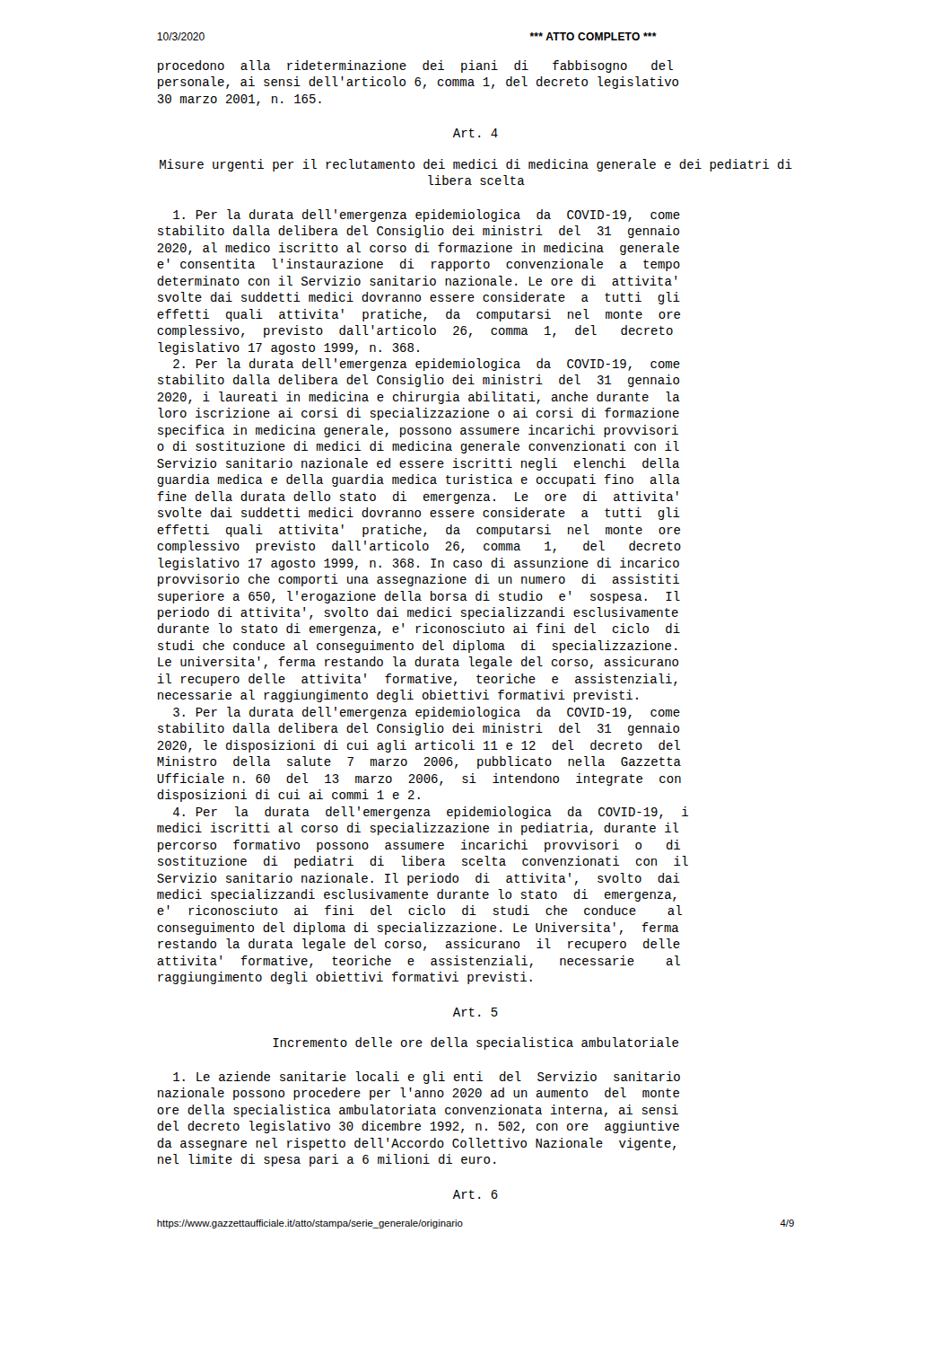10/3/2020
*** ATTO COMPLETO ***
procedono alla rideterminazione dei piani di fabbisogno del personale, ai sensi dell'articolo 6, comma 1, del decreto legislativo 30 marzo 2001, n. 165.
Art. 4
Misure urgenti per il reclutamento dei medici di medicina generale e dei pediatri di libera scelta
1. Per la durata dell'emergenza epidemiologica da COVID-19, come stabilito dalla delibera del Consiglio dei ministri del 31 gennaio 2020, al medico iscritto al corso di formazione in medicina generale e' consentita l'instaurazione di rapporto convenzionale a tempo determinato con il Servizio sanitario nazionale. Le ore di attivita' svolte dai suddetti medici dovranno essere considerate a tutti gli effetti quali attivita' pratiche, da computarsi nel monte ore complessivo, previsto dall'articolo 26, comma 1, del decreto legislativo 17 agosto 1999, n. 368. 2. Per la durata dell'emergenza epidemiologica da COVID-19, come stabilito dalla delibera del Consiglio dei ministri del 31 gennaio 2020, i laureati in medicina e chirurgia abilitati, anche durante la loro iscrizione ai corsi di specializzazione o ai corsi di formazione specifica in medicina generale, possono assumere incarichi provvisori o di sostituzione di medici di medicina generale convenzionati con il Servizio sanitario nazionale ed essere iscritti negli elenchi della guardia medica e della guardia medica turistica e occupati fino alla fine della durata dello stato di emergenza. Le ore di attivita' svolte dai suddetti medici dovranno essere considerate a tutti gli effetti quali attivita' pratiche, da computarsi nel monte ore complessivo previsto dall'articolo 26, comma 1, del decreto legislativo 17 agosto 1999, n. 368. In caso di assunzione di incarico provvisorio che comporti una assegnazione di un numero di assistiti superiore a 650, l'erogazione della borsa di studio e' sospesa. Il periodo di attivita', svolto dai medici specializzandi esclusivamente durante lo stato di emergenza, e' riconosciuto ai fini del ciclo di studi che conduce al conseguimento del diploma di specializzazione. Le universita', ferma restando la durata legale del corso, assicurano il recupero delle attivita' formative, teoriche e assistenziali, necessarie al raggiungimento degli obiettivi formativi previsti. 3. Per la durata dell'emergenza epidemiologica da COVID-19, come stabilito dalla delibera del Consiglio dei ministri del 31 gennaio 2020, le disposizioni di cui agli articoli 11 e 12 del decreto del Ministro della salute 7 marzo 2006, pubblicato nella Gazzetta Ufficiale n. 60 del 13 marzo 2006, si intendono integrate con disposizioni di cui ai commi 1 e 2. 4. Per la durata dell'emergenza epidemiologica da COVID-19, i medici iscritti al corso di specializzazione in pediatria, durante il percorso formativo possono assumere incarichi provvisori o di sostituzione di pediatri di libera scelta convenzionati con il Servizio sanitario nazionale. Il periodo di attivita', svolto dai medici specializzandi esclusivamente durante lo stato di emergenza, e' riconosciuto ai fini del ciclo di studi che conduce al conseguimento del diploma di specializzazione. Le Universita', ferma restando la durata legale del corso, assicurano il recupero delle attivita' formative, teoriche e assistenziali, necessarie al raggiungimento degli obiettivi formativi previsti.
Art. 5
Incremento delle ore della specialistica ambulatoriale
1. Le aziende sanitarie locali e gli enti del Servizio sanitario nazionale possono procedere per l'anno 2020 ad un aumento del monte ore della specialistica ambulatoriata convenzionata interna, ai sensi del decreto legislativo 30 dicembre 1992, n. 502, con ore aggiuntive da assegnare nel rispetto dell'Accordo Collettivo Nazionale vigente, nel limite di spesa pari a 6 milioni di euro.
Art. 6
https://www.gazzettaufficiale.it/atto/stampa/serie_generale/originario
4/9